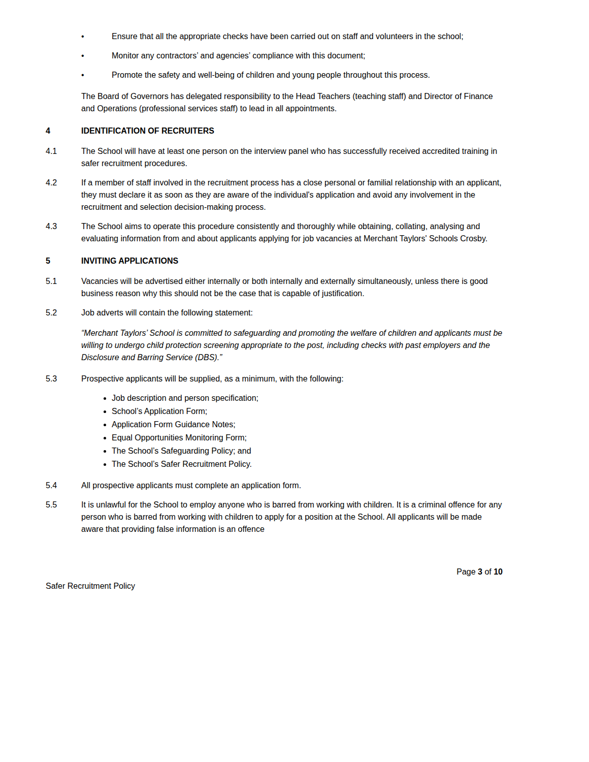•
Ensure that all the appropriate checks have been carried out on staff and volunteers in the school;
•
Monitor any contractors’ and agencies’ compliance with this document;
•
Promote the safety and well-being of children and young people throughout this process.
The Board of Governors has delegated responsibility to the Head Teachers (teaching staff) and Director of Finance and Operations (professional services staff) to lead in all appointments.
4
IDENTIFICATION OF RECRUITERS
4.1
The School will have at least one person on the interview panel who has successfully received accredited training in safer recruitment procedures.
4.2
If a member of staff involved in the recruitment process has a close personal or familial relationship with an applicant, they must declare it as soon as they are aware of the individual's application and avoid any involvement in the recruitment and selection decision-making process.
4.3
The School aims to operate this procedure consistently and thoroughly while obtaining, collating, analysing and evaluating information from and about applicants applying for job vacancies at Merchant Taylors' Schools Crosby.
5
INVITING APPLICATIONS
5.1
Vacancies will be advertised either internally or both internally and externally simultaneously, unless there is good business reason why this should not be the case that is capable of justification.
5.2
Job adverts will contain the following statement:
“Merchant Taylors’ School is committed to safeguarding and promoting the welfare of children and applicants must be willing to undergo child protection screening appropriate to the post, including checks with past employers and the Disclosure and Barring Service (DBS).”
5.3
Prospective applicants will be supplied, as a minimum, with the following:
Job description and person specification;
School’s Application Form;
Application Form Guidance Notes;
Equal Opportunities Monitoring Form;
The School’s Safeguarding Policy; and
The School’s Safer Recruitment Policy.
5.4
All prospective applicants must complete an application form.
5.5
It is unlawful for the School to employ anyone who is barred from working with children. It is a criminal offence for any person who is barred from working with children to apply for a position at the School. All applicants will be made aware that providing false information is an offence
Page 3 of 10
Safer Recruitment Policy